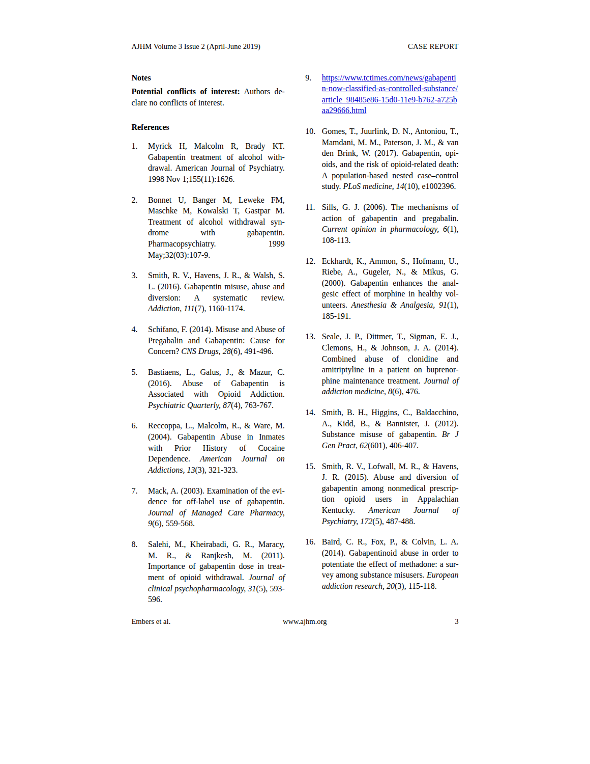AJHM Volume 3 Issue 2 (April-June 2019)
CASE REPORT
Notes
Potential conflicts of interest: Authors declare no conflicts of interest.
References
Myrick H, Malcolm R, Brady KT. Gabapentin treatment of alcohol withdrawal. American Journal of Psychiatry. 1998 Nov 1;155(11):1626.
Bonnet U, Banger M, Leweke FM, Maschke M, Kowalski T, Gastpar M. Treatment of alcohol withdrawal syndrome with gabapentin. Pharmacopsychiatry. 1999 May;32(03):107-9.
Smith, R. V., Havens, J. R., & Walsh, S. L. (2016). Gabapentin misuse, abuse and diversion: A systematic review. Addiction, 111(7), 1160-1174.
Schifano, F. (2014). Misuse and Abuse of Pregabalin and Gabapentin: Cause for Concern? CNS Drugs, 28(6), 491-496.
Bastiaens, L., Galus, J., & Mazur, C. (2016). Abuse of Gabapentin is Associated with Opioid Addiction. Psychiatric Quarterly, 87(4), 763-767.
Reccoppa, L., Malcolm, R., & Ware, M. (2004). Gabapentin Abuse in Inmates with Prior History of Cocaine Dependence. American Journal on Addictions, 13(3), 321-323.
Mack, A. (2003). Examination of the evidence for off-label use of gabapentin. Journal of Managed Care Pharmacy, 9(6), 559-568.
Salehi, M., Kheirabadi, G. R., Maracy, M. R., & Ranjkesh, M. (2011). Importance of gabapentin dose in treatment of opioid withdrawal. Journal of clinical psychopharmacology, 31(5), 593-596.
https://www.tctimes.com/news/gabapentin-now-classified-as-controlled-substance/article_98485e86-15d0-11e9-b762-a725baa29666.html
Gomes, T., Juurlink, D. N., Antoniou, T., Mamdani, M. M., Paterson, J. M., & van den Brink, W. (2017). Gabapentin, opioids, and the risk of opioid-related death: A population-based nested case–control study. PLoS medicine, 14(10), e1002396.
Sills, G. J. (2006). The mechanisms of action of gabapentin and pregabalin. Current opinion in pharmacology, 6(1), 108-113.
Eckhardt, K., Ammon, S., Hofmann, U., Riebe, A., Gugeler, N., & Mikus, G. (2000). Gabapentin enhances the analgesic effect of morphine in healthy volunteers. Anesthesia & Analgesia, 91(1), 185-191.
Seale, J. P., Dittmer, T., Sigman, E. J., Clemons, H., & Johnson, J. A. (2014). Combined abuse of clonidine and amitriptyline in a patient on buprenorphine maintenance treatment. Journal of addiction medicine, 8(6), 476.
Smith, B. H., Higgins, C., Baldacchino, A., Kidd, B., & Bannister, J. (2012). Substance misuse of gabapentin. Br J Gen Pract, 62(601), 406-407.
Smith, R. V., Lofwall, M. R., & Havens, J. R. (2015). Abuse and diversion of gabapentin among nonmedical prescription opioid users in Appalachian Kentucky. American Journal of Psychiatry, 172(5), 487-488.
Baird, C. R., Fox, P., & Colvin, L. A. (2014). Gabapentinoid abuse in order to potentiate the effect of methadone: a survey among substance misusers. European addiction research, 20(3), 115-118.
Embers et al.
www.ajhm.org
3